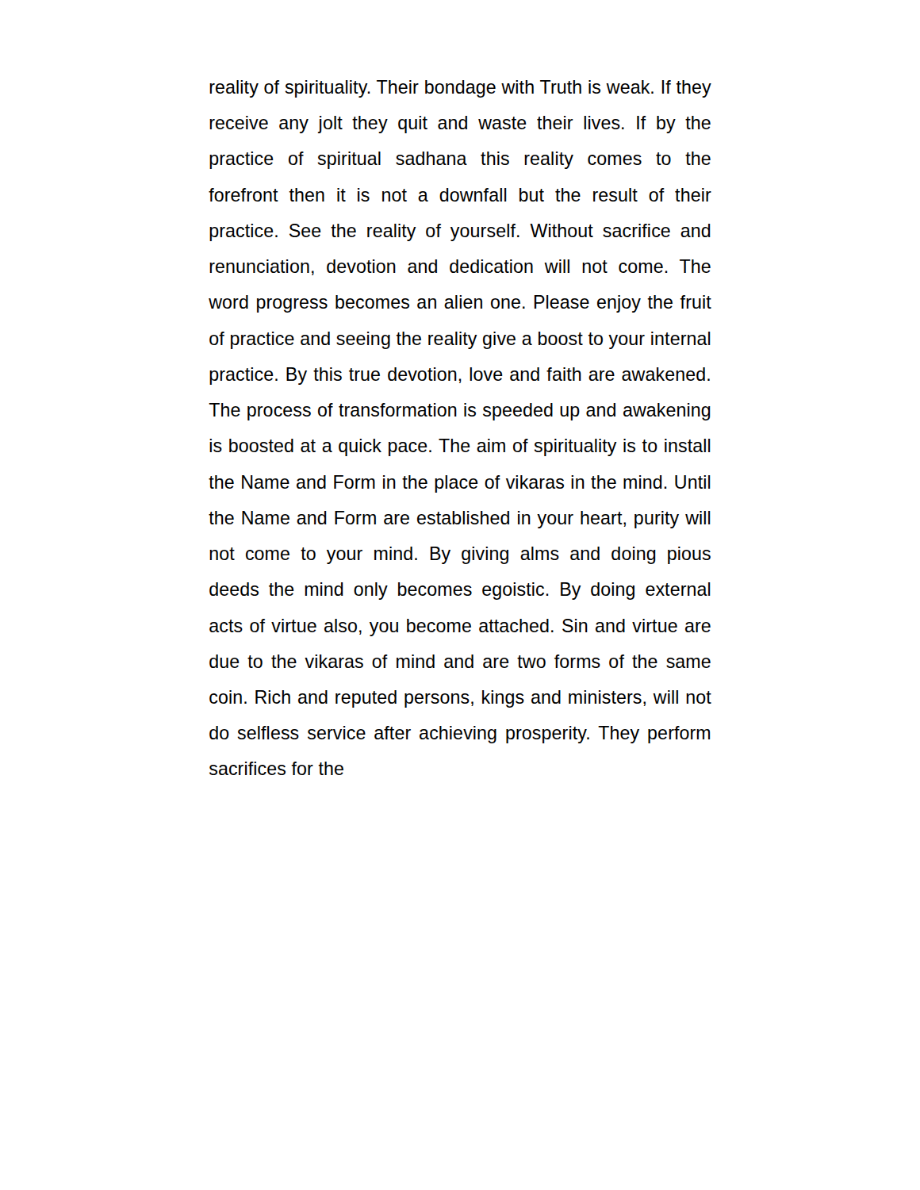reality of spirituality. Their bondage with Truth is weak. If they receive any jolt they quit and waste their lives. If by the practice of spiritual sadhana this reality comes to the forefront then it is not a downfall but the result of their practice. See the reality of yourself. Without sacrifice and renunciation, devotion and dedication will not come. The word progress becomes an alien one. Please enjoy the fruit of practice and seeing the reality give a boost to your internal practice. By this true devotion, love and faith are awakened. The process of transformation is speeded up and awakening is boosted at a quick pace. The aim of spirituality is to install the Name and Form in the place of vikaras in the mind. Until the Name and Form are established in your heart, purity will not come to your mind. By giving alms and doing pious deeds the mind only becomes egoistic. By doing external acts of virtue also, you become attached. Sin and virtue are due to the vikaras of mind and are two forms of the same coin. Rich and reputed persons, kings and ministers, will not do selfless service after achieving prosperity. They perform sacrifices for the